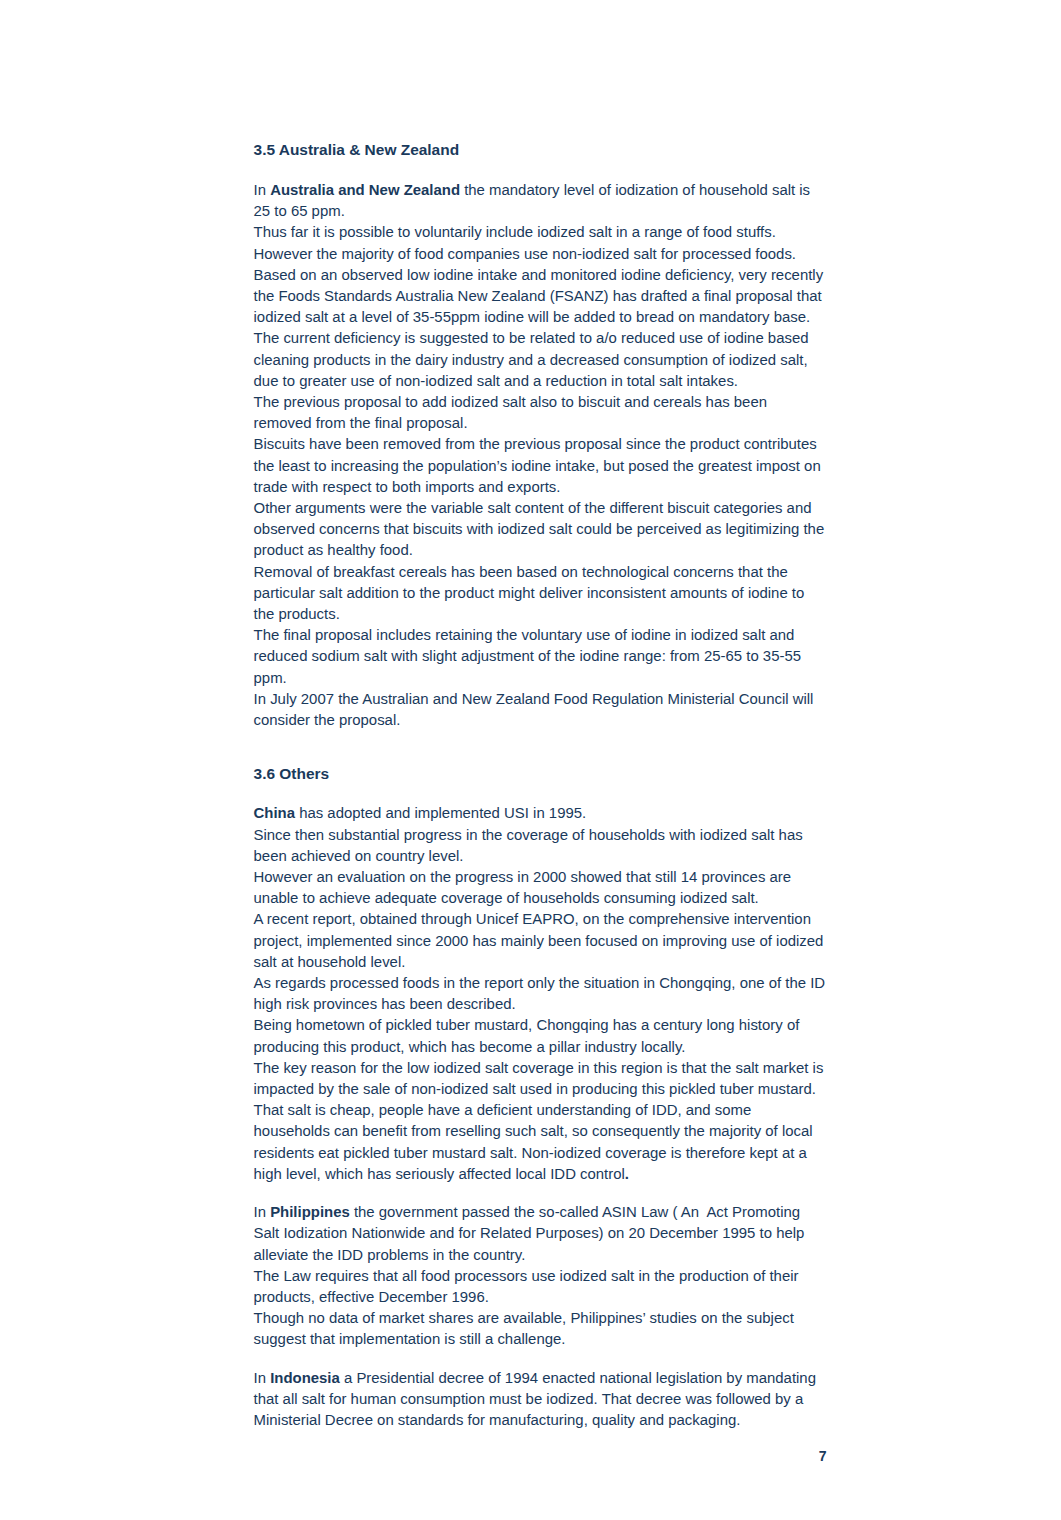3.5 Australia & New Zealand
In Australia and New Zealand the mandatory level of iodization of household salt is 25 to 65 ppm.
Thus far it is possible to voluntarily include iodized salt in a range of food stuffs.
However the majority of food companies use non-iodized salt for processed foods.
Based on an observed low iodine intake and monitored iodine deficiency, very recently the Foods Standards Australia New Zealand (FSANZ) has drafted a final proposal that iodized salt at a level of 35-55ppm iodine will be added to bread on mandatory base.
The current deficiency is suggested to be related to a/o reduced use of iodine based cleaning products in the dairy industry and a decreased consumption of iodized salt, due to greater use of non-iodized salt and a reduction in total salt intakes.
The previous proposal to add iodized salt also to biscuit and cereals has been removed from the final proposal.
Biscuits have been removed from the previous proposal since the product contributes the least to increasing the population’s iodine intake, but posed the greatest impost on trade with respect to both imports and exports.
Other arguments were the variable salt content of the different biscuit categories and observed concerns that biscuits with iodized salt could be perceived as legitimizing the product as healthy food.
Removal of breakfast cereals has been based on technological concerns that the particular salt addition to the product might deliver inconsistent amounts of iodine to the products.
The final proposal includes retaining the voluntary use of iodine in iodized salt and reduced sodium salt with slight adjustment of the iodine range: from 25-65 to 35-55 ppm.
In July 2007 the Australian and New Zealand Food Regulation Ministerial Council will consider the proposal.
3.6 Others
China has adopted and implemented USI in 1995.
Since then substantial progress in the coverage of households with iodized salt has been achieved on country level.
However an evaluation on the progress in 2000 showed that still 14 provinces are unable to achieve adequate coverage of households consuming iodized salt.
A recent report, obtained through Unicef EAPRO, on the comprehensive intervention project, implemented since 2000 has mainly been focused on improving use of iodized salt at household level.
As regards processed foods in the report only the situation in Chongqing, one of the ID high risk provinces has been described.
Being hometown of pickled tuber mustard, Chongqing has a century long history of producing this product, which has become a pillar industry locally.
The key reason for the low iodized salt coverage in this region is that the salt market is impacted by the sale of non-iodized salt used in producing this pickled tuber mustard. That salt is cheap, people have a deficient understanding of IDD, and some households can benefit from reselling such salt, so consequently the majority of local residents eat pickled tuber mustard salt. Non-iodized coverage is therefore kept at a high level, which has seriously affected local IDD control.
In Philippines the government passed the so-called ASIN Law ( An Act Promoting Salt Iodization Nationwide and for Related Purposes) on 20 December 1995 to help alleviate the IDD problems in the country.
The Law requires that all food processors use iodized salt in the production of their products, effective December 1996.
Though no data of market shares are available, Philippines’ studies on the subject suggest that implementation is still a challenge.
In Indonesia a Presidential decree of 1994 enacted national legislation by mandating that all salt for human consumption must be iodized. That decree was followed by a Ministerial Decree on standards for manufacturing, quality and packaging.
7